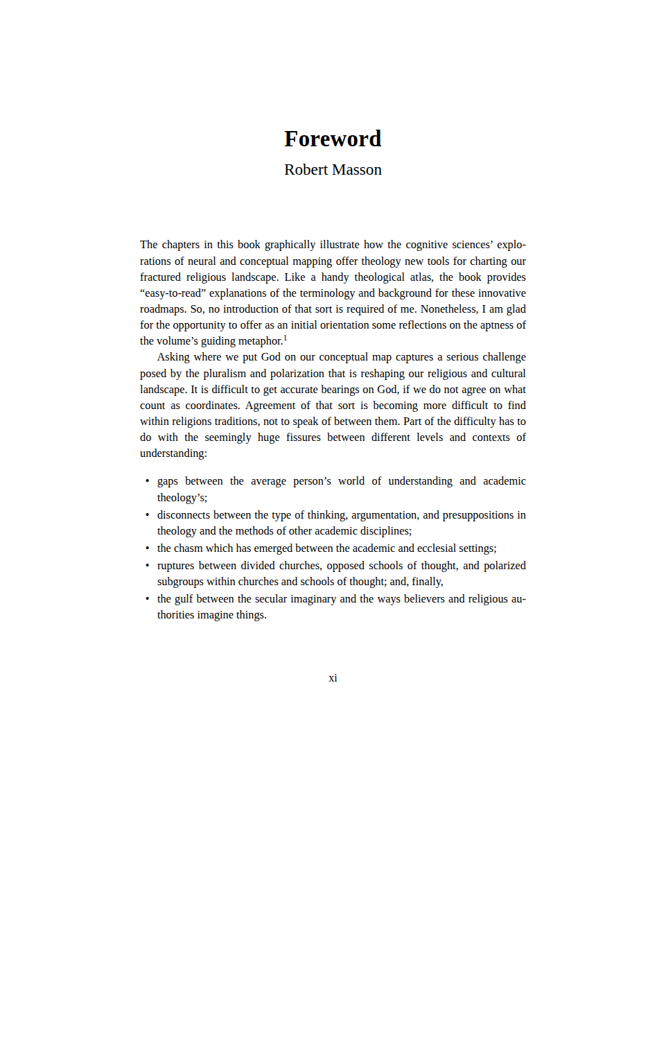Foreword
Robert Masson
The chapters in this book graphically illustrate how the cognitive sciences’ explorations of neural and conceptual mapping offer theology new tools for charting our fractured religious landscape. Like a handy theological atlas, the book provides “easy-to-read” explanations of the terminology and background for these innovative roadmaps. So, no introduction of that sort is required of me. Nonetheless, I am glad for the opportunity to offer as an initial orientation some reflections on the aptness of the volume’s guiding metaphor.1
Asking where we put God on our conceptual map captures a serious challenge posed by the pluralism and polarization that is reshaping our religious and cultural landscape. It is difficult to get accurate bearings on God, if we do not agree on what count as coordinates. Agreement of that sort is becoming more difficult to find within religions traditions, not to speak of between them. Part of the difficulty has to do with the seemingly huge fissures between different levels and contexts of understanding:
gaps between the average person’s world of understanding and academic theology’s;
disconnects between the type of thinking, argumentation, and presuppositions in theology and the methods of other academic disciplines;
the chasm which has emerged between the academic and ecclesial settings;
ruptures between divided churches, opposed schools of thought, and polarized subgroups within churches and schools of thought; and, finally,
the gulf between the secular imaginary and the ways believers and religious authorities imagine things.
xi